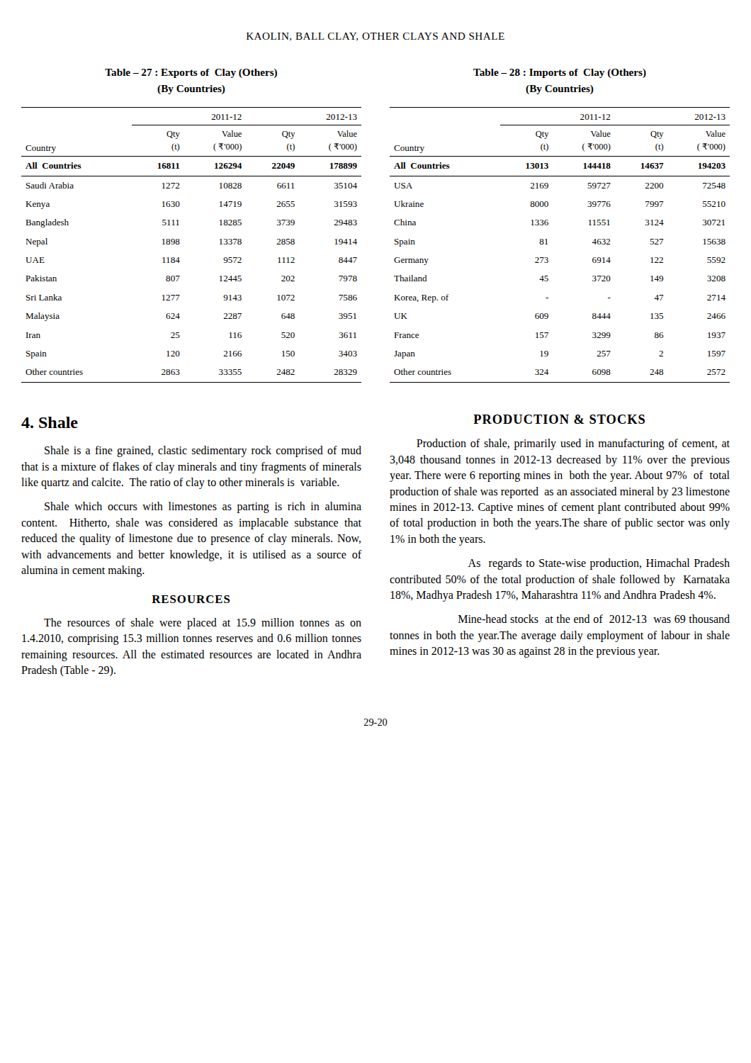KAOLIN, BALL CLAY, OTHER CLAYS AND SHALE
Table – 27 : Exports of Clay (Others)
(By Countries)
| Country | 2011-12 | 2012-13 |
| --- | --- | --- |
| Qty (t) | Value ( ₹ '000) | Qty (t) | Value ( ₹ '000) |
| All Countries | 16811 | 126294 | 22049 | 178899 |
| Saudi Arabia | 1272 | 10828 | 6611 | 35104 |
| Kenya | 1630 | 14719 | 2655 | 31593 |
| Bangladesh | 5111 | 18285 | 3739 | 29483 |
| Nepal | 1898 | 13378 | 2858 | 19414 |
| UAE | 1184 | 9572 | 1112 | 8447 |
| Pakistan | 807 | 12445 | 202 | 7978 |
| Sri Lanka | 1277 | 9143 | 1072 | 7586 |
| Malaysia | 624 | 2287 | 648 | 3951 |
| Iran | 25 | 116 | 520 | 3611 |
| Spain | 120 | 2166 | 150 | 3403 |
| Other countries | 2863 | 33355 | 2482 | 28329 |
Table – 28 : Imports of Clay (Others)
(By Countries)
| Country | 2011-12 | 2012-13 |
| --- | --- | --- |
| Qty (t) | Value ( ₹ '000) | Qty (t) | Value ( ₹ '000) |
| All Countries | 13013 | 144418 | 14637 | 194203 |
| USA | 2169 | 59727 | 2200 | 72548 |
| Ukraine | 8000 | 39776 | 7997 | 55210 |
| China | 1336 | 11551 | 3124 | 30721 |
| Spain | 81 | 4632 | 527 | 15638 |
| Germany | 273 | 6914 | 122 | 5592 |
| Thailand | 45 | 3720 | 149 | 3208 |
| Korea, Rep. of | - | - | 47 | 2714 |
| UK | 609 | 8444 | 135 | 2466 |
| France | 157 | 3299 | 86 | 1937 |
| Japan | 19 | 257 | 2 | 1597 |
| Other countries | 324 | 6098 | 248 | 2572 |
4. Shale
Shale is a fine grained, clastic sedimentary rock comprised of mud that is a mixture of flakes of clay minerals and tiny fragments of minerals like quartz and calcite. The ratio of clay to other minerals is variable.
Shale which occurs with limestones as parting is rich in alumina content. Hitherto, shale was considered as implacable substance that reduced the quality of limestone due to presence of clay minerals. Now, with advancements and better knowledge, it is utilised as a source of alumina in cement making.
RESOURCES
The resources of shale were placed at 15.9 million tonnes as on 1.4.2010, comprising 15.3 million tonnes reserves and 0.6 million tonnes remaining resources. All the estimated resources are located in Andhra Pradesh (Table - 29).
PRODUCTION & STOCKS
Production of shale, primarily used in manufacturing of cement, at 3,048 thousand tonnes in 2012-13 decreased by 11% over the previous year. There were 6 reporting mines in both the year. About 97% of total production of shale was reported as an associated mineral by 23 limestone mines in 2012-13. Captive mines of cement plant contributed about 99% of total production in both the years.The share of public sector was only 1% in both the years.
As regards to State-wise production, Himachal Pradesh contributed 50% of the total production of shale followed by Karnataka 18%, Madhya Pradesh 17%, Maharashtra 11% and Andhra Pradesh 4%.
Mine-head stocks at the end of 2012-13 was 69 thousand tonnes in both the year.The average daily employment of labour in shale mines in 2012-13 was 30 as against 28 in the previous year.
29-20